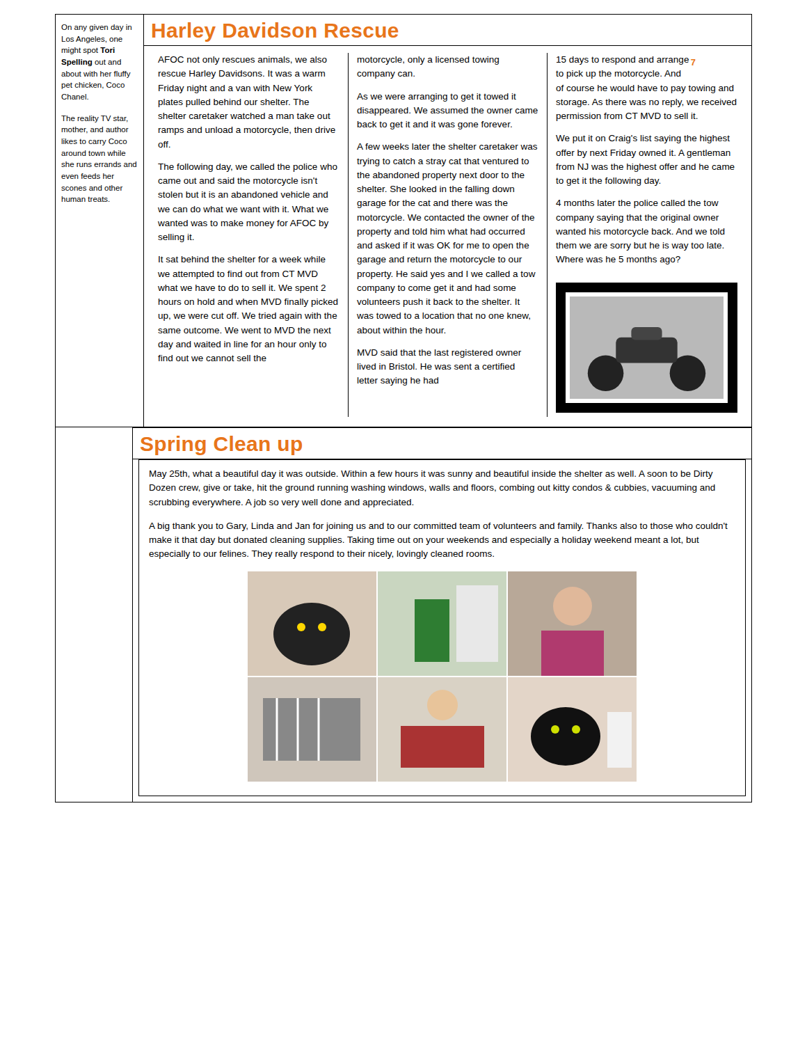On any given day in Los Angeles, one might spot Tori Spelling out and about with her fluffy pet chicken, Coco Chanel.
The reality TV star, mother, and author likes to carry Coco around town while she runs errands and even feeds her scones and other human treats.
Harley Davidson Rescue
AFOC not only rescues animals, we also rescue Harley Davidsons. It was a warm Friday night and a van with New York plates pulled behind our shelter. The shelter caretaker watched a man take out ramps and unload a motorcycle, then drive off.
The following day, we called the police who came out and said the motorcycle isn't stolen but it is an abandoned vehicle and we can do what we want with it. What we wanted was to make money for AFOC by selling it.
It sat behind the shelter for a week while we attempted to find out from CT MVD what we have to do to sell it. We spent 2 hours on hold and when MVD finally picked up, we were cut off. We tried again with the same outcome. We went to MVD the next day and waited in line for an hour only to find out we cannot sell the
motorcycle, only a licensed towing company can.
As we were arranging to get it towed it disappeared. We assumed the owner came back to get it and it was gone forever.
A few weeks later the shelter caretaker was trying to catch a stray cat that ventured to the abandoned property next door to the shelter. She looked in the falling down garage for the cat and there was the motorcycle. We contacted the owner of the property and told him what had occurred and asked if it was OK for me to open the garage and return the motorcycle to our property. He said yes and I we called a tow company to come get it and had some volunteers push it back to the shelter. It was towed to a location that no one knew, about within the hour.
MVD said that the last registered owner lived in Bristol. He was sent a certified letter saying he had
7
15 days to respond and arrange to pick up the motorcycle. And of course he would have to pay towing and storage. As there was no reply, we received permission from CT MVD to sell it.
We put it on Craig's list saying the highest offer by next Friday owned it. A gentleman from NJ was the highest offer and he came to get it the following day.
4 months later the police called the tow company saying that the original owner wanted his motorcycle back. And we told them we are sorry but he is way too late. Where was he 5 months ago?
Spring Clean up
May 25th, what a beautiful day it was outside. Within a few hours it was sunny and beautiful inside the shelter as well. A soon to be Dirty Dozen crew, give or take, hit the ground running washing windows, walls and floors, combing out kitty condos & cubbies, vacuuming and scrubbing everywhere. A job so very well done and appreciated.
A big thank you to Gary, Linda and Jan for joining us and to our committed team of volunteers and family. Thanks also to those who couldn't make it that day but donated cleaning supplies. Taking time out on your weekends and especially a holiday weekend meant a lot, but especially to our felines. They really respond to their nicely, lovingly cleaned rooms.